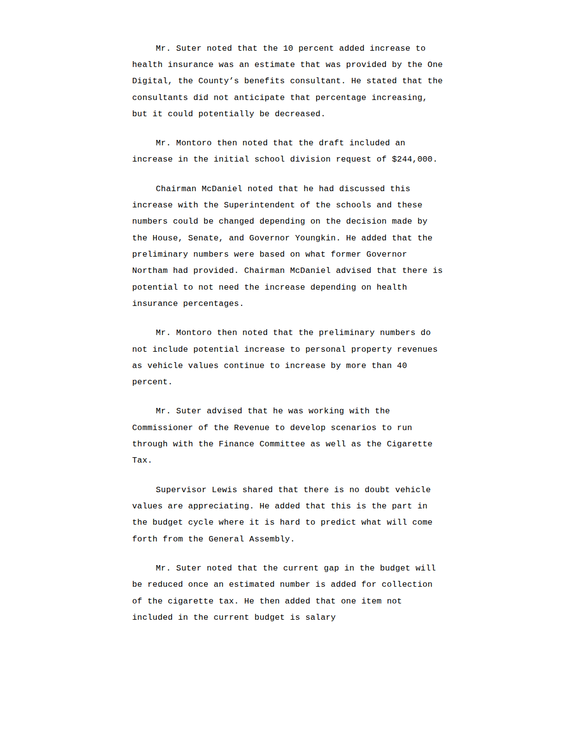Mr. Suter noted that the 10 percent added increase to health insurance was an estimate that was provided by the One Digital, the County’s benefits consultant. He stated that the consultants did not anticipate that percentage increasing, but it could potentially be decreased.
Mr. Montoro then noted that the draft included an increase in the initial school division request of $244,000.
Chairman McDaniel noted that he had discussed this increase with the Superintendent of the schools and these numbers could be changed depending on the decision made by the House, Senate, and Governor Youngkin. He added that the preliminary numbers were based on what former Governor Northam had provided. Chairman McDaniel advised that there is potential to not need the increase depending on health insurance percentages.
Mr. Montoro then noted that the preliminary numbers do not include potential increase to personal property revenues as vehicle values continue to increase by more than 40 percent.
Mr. Suter advised that he was working with the Commissioner of the Revenue to develop scenarios to run through with the Finance Committee as well as the Cigarette Tax.
Supervisor Lewis shared that there is no doubt vehicle values are appreciating. He added that this is the part in the budget cycle where it is hard to predict what will come forth from the General Assembly.
Mr. Suter noted that the current gap in the budget will be reduced once an estimated number is added for collection of the cigarette tax. He then added that one item not included in the current budget is salary